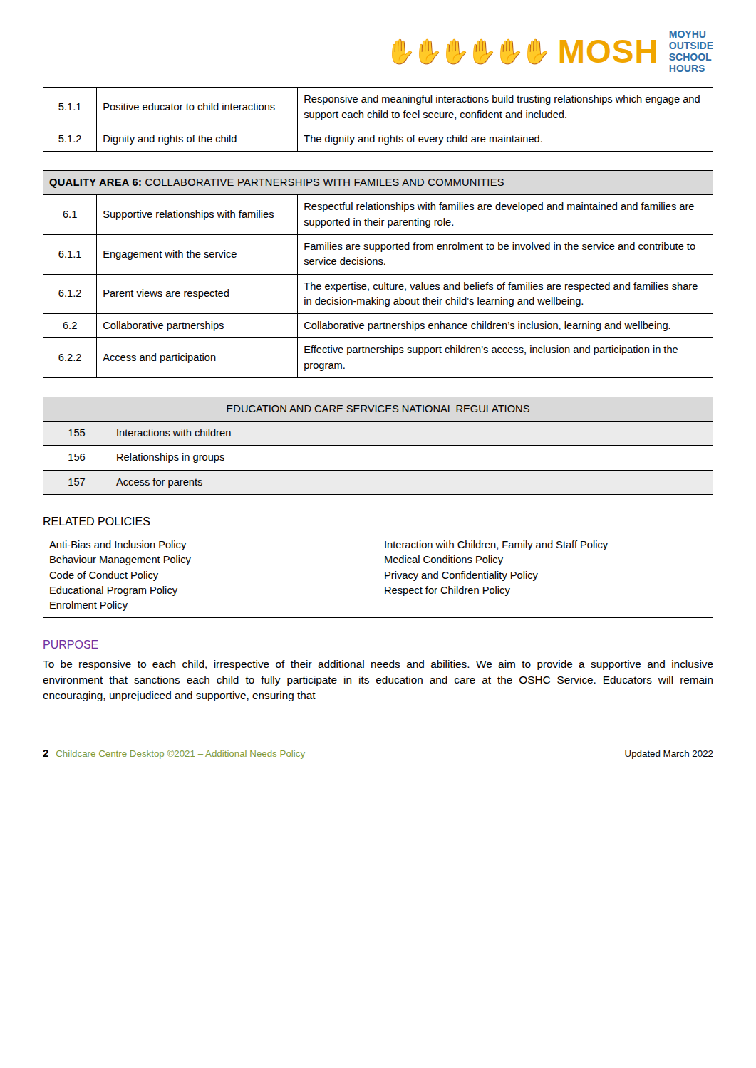✋✋✋✋✋✋
MOSH
Moyhu
Outside
School
Hours
| 5.1.1 | Positive educator to child interactions | Responsive and meaningful interactions build trusting relationships which engage and support each child to feel secure, confident and included. |
| 5.1.2 | Dignity and rights of the child | The dignity and rights of every child are maintained. |
| QUALITY AREA 6: COLLABORATIVE PARTNERSHIPS WITH FAMILES AND COMMUNITIES |
| 6.1 | Supportive relationships with families | Respectful relationships with families are developed and maintained and families are supported in their parenting role. |
| 6.1.1 | Engagement with the service | Families are supported from enrolment to be involved in the service and contribute to service decisions. |
| 6.1.2 | Parent views are respected | The expertise, culture, values and beliefs of families are respected and families share in decision-making about their child’s learning and wellbeing. |
| 6.2 | Collaborative partnerships | Collaborative partnerships enhance children’s inclusion, learning and wellbeing. |
| 6.2.2 | Access and participation | Effective partnerships support children's access, inclusion and participation in the program. |
| EDUCATION AND CARE SERVICES NATIONAL REGULATIONS |
| 155 | Interactions with children |
| 156 | Relationships in groups |
| 157 | Access for parents |
RELATED POLICIES
| Anti-Bias and Inclusion Policy Behaviour Management Policy Code of Conduct Policy Educational Program Policy Enrolment Policy | Interaction with Children, Family and Staff Policy Medical Conditions Policy Privacy and Confidentiality Policy Respect for Children Policy |
PURPOSE
To be responsive to each child, irrespective of their additional needs and abilities. We aim to provide a supportive and inclusive environment that sanctions each child to fully participate in its education and care at the OSHC Service. Educators will remain encouraging, unprejudiced and supportive, ensuring that
2 Childcare Centre Desktop ©2021 – Additional Needs Policy Updated March 2022